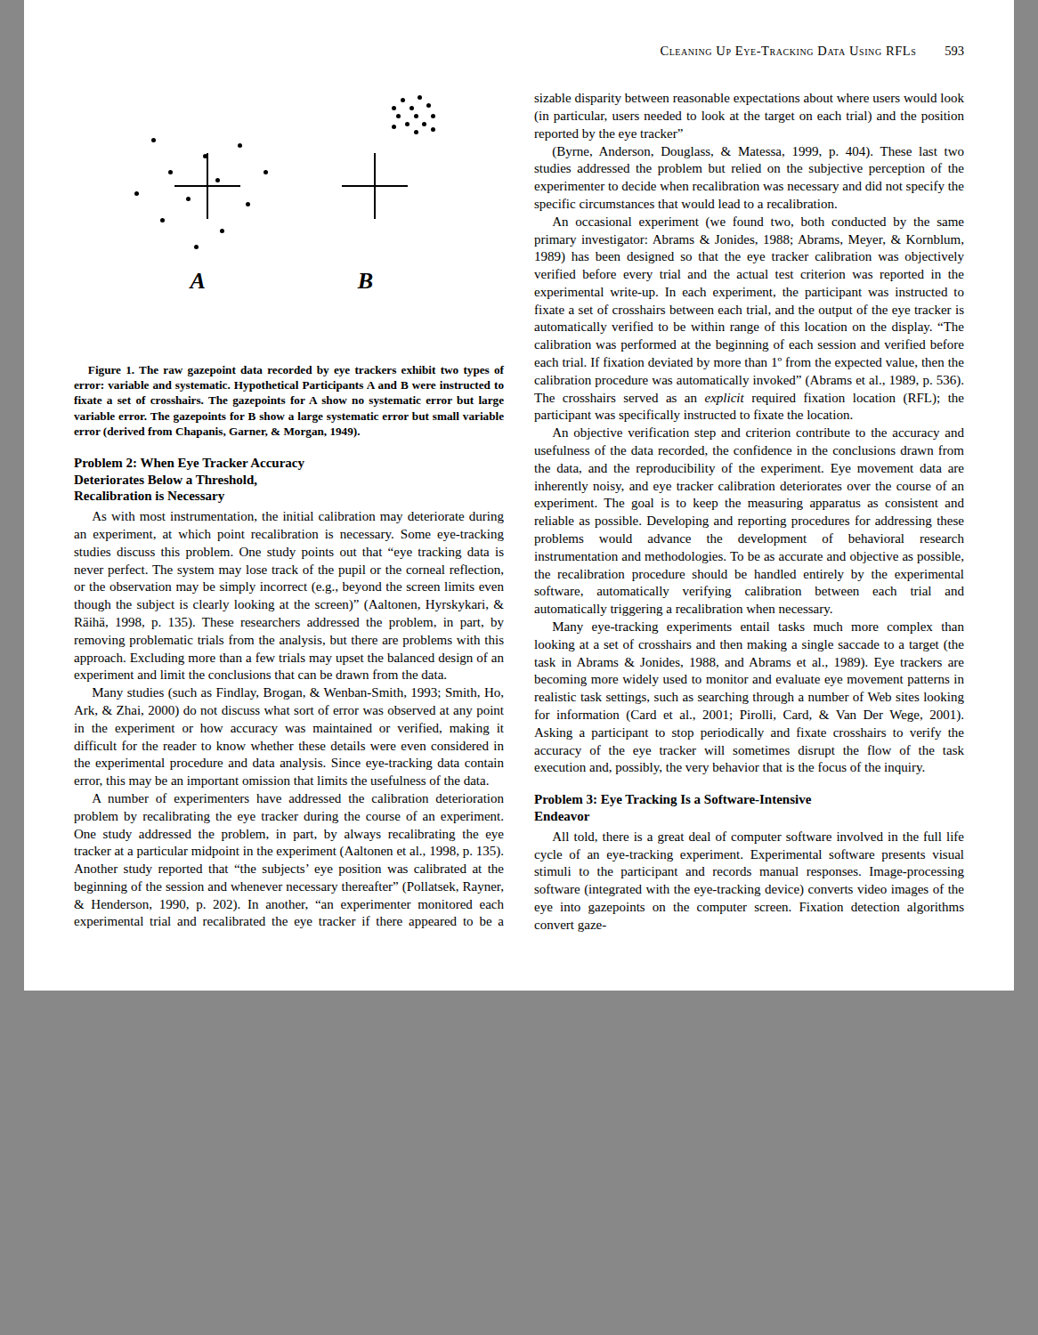Cleaning Up Eye-Tracking Data Using RFLs 593
A
B
Figure 1. The raw gazepoint data recorded by eye trackers exhibit two types of error: variable and systematic. Hypothetical Participants A and B were instructed to fixate a set of crosshairs. The gazepoints for A show no systematic error but large variable error. The gazepoints for B show a large systematic error but small variable error (derived from Chapanis, Garner, & Morgan, 1949).
Problem 2: When Eye Tracker Accuracy
Deteriorates Below a Threshold,
Recalibration is Necessary
As with most instrumentation, the initial calibration may deteriorate during an experiment, at which point recalibration is necessary. Some eye-tracking studies discuss this problem. One study points out that “eye tracking data is never perfect. The system may lose track of the pupil or the corneal reflection, or the observation may be simply incorrect (e.g., beyond the screen limits even though the subject is clearly looking at the screen)” (Aaltonen, Hyrskykari, & Räihä, 1998, p. 135). These researchers addressed the problem, in part, by removing problematic trials from the analysis, but there are problems with this approach. Excluding more than a few trials may upset the balanced design of an experiment and limit the conclusions that can be drawn from the data.
Many studies (such as Findlay, Brogan, & Wenban-Smith, 1993; Smith, Ho, Ark, & Zhai, 2000) do not discuss what sort of error was observed at any point in the experiment or how accuracy was maintained or verified, making it difficult for the reader to know whether these details were even considered in the experimental procedure and data analysis. Since eye-tracking data contain error, this may be an important omission that limits the usefulness of the data.
A number of experimenters have addressed the calibration deterioration problem by recalibrating the eye tracker during the course of an experiment. One study addressed the problem, in part, by always recalibrating the eye tracker at a particular midpoint in the experiment (Aaltonen et al., 1998, p. 135). Another study reported that “the subjects’ eye position was calibrated at the beginning of the session and whenever necessary thereafter” (Pollatsek, Rayner, & Henderson, 1990, p. 202). In another, “an experimenter monitored each experimental trial and recalibrated the eye tracker if there appeared to be a sizable disparity between reasonable expectations about where users would look (in particular, users needed to look at the target on each trial) and the position reported by the eye tracker”
(Byrne, Anderson, Douglass, & Matessa, 1999, p. 404). These last two studies addressed the problem but relied on the subjective perception of the experimenter to decide when recalibration was necessary and did not specify the specific circumstances that would lead to a recalibration.
An occasional experiment (we found two, both conducted by the same primary investigator: Abrams & Jonides, 1988; Abrams, Meyer, & Kornblum, 1989) has been designed so that the eye tracker calibration was objectively verified before every trial and the actual test criterion was reported in the experimental write-up. In each experiment, the participant was instructed to fixate a set of crosshairs between each trial, and the output of the eye tracker is automatically verified to be within range of this location on the display. “The calibration was performed at the beginning of each session and verified before each trial. If fixation deviated by more than 1º from the expected value, then the calibration procedure was automatically invoked” (Abrams et al., 1989, p. 536). The crosshairs served as an explicit required fixation location (RFL); the participant was specifically instructed to fixate the location.
An objective verification step and criterion contribute to the accuracy and usefulness of the data recorded, the confidence in the conclusions drawn from the data, and the reproducibility of the experiment. Eye movement data are inherently noisy, and eye tracker calibration deteriorates over the course of an experiment. The goal is to keep the measuring apparatus as consistent and reliable as possible. Developing and reporting procedures for addressing these problems would advance the development of behavioral research instrumentation and methodologies. To be as accurate and objective as possible, the recalibration procedure should be handled entirely by the experimental software, automatically verifying calibration between each trial and automatically triggering a recalibration when necessary.
Many eye-tracking experiments entail tasks much more complex than looking at a set of crosshairs and then making a single saccade to a target (the task in Abrams & Jonides, 1988, and Abrams et al., 1989). Eye trackers are becoming more widely used to monitor and evaluate eye movement patterns in realistic task settings, such as searching through a number of Web sites looking for information (Card et al., 2001; Pirolli, Card, & Van Der Wege, 2001). Asking a participant to stop periodically and fixate crosshairs to verify the accuracy of the eye tracker will sometimes disrupt the flow of the task execution and, possibly, the very behavior that is the focus of the inquiry.
Problem 3: Eye Tracking Is a Software-Intensive
Endeavor
All told, there is a great deal of computer software involved in the full life cycle of an eye-tracking experiment. Experimental software presents visual stimuli to the participant and records manual responses. Image-processing software (integrated with the eye-tracking device) converts video images of the eye into gazepoints on the computer screen. Fixation detection algorithms convert gaze-